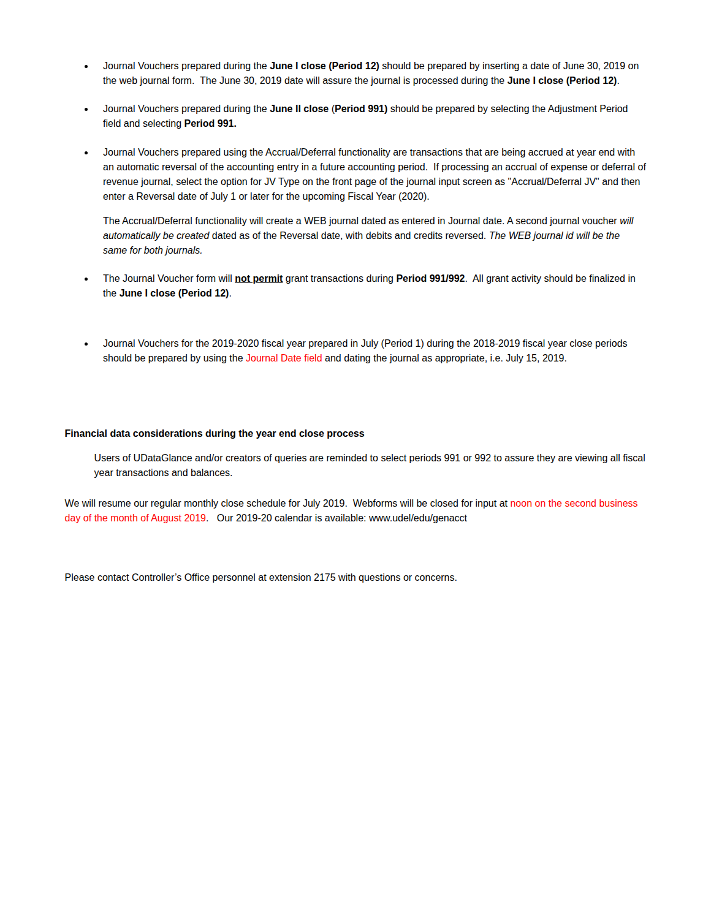Journal Vouchers prepared during the June I close (Period 12) should be prepared by inserting a date of June 30, 2019 on the web journal form. The June 30, 2019 date will assure the journal is processed during the June I close (Period 12).
Journal Vouchers prepared during the June II close (Period 991) should be prepared by selecting the Adjustment Period field and selecting Period 991.
Journal Vouchers prepared using the Accrual/Deferral functionality are transactions that are being accrued at year end with an automatic reversal of the accounting entry in a future accounting period. If processing an accrual of expense or deferral of revenue journal, select the option for JV Type on the front page of the journal input screen as "Accrual/Deferral JV" and then enter a Reversal date of July 1 or later for the upcoming Fiscal Year (2020).
The Accrual/Deferral functionality will create a WEB journal dated as entered in Journal date. A second journal voucher will automatically be created dated as of the Reversal date, with debits and credits reversed. The WEB journal id will be the same for both journals.
The Journal Voucher form will not permit grant transactions during Period 991/992. All grant activity should be finalized in the June I close (Period 12).
Journal Vouchers for the 2019-2020 fiscal year prepared in July (Period 1) during the 2018-2019 fiscal year close periods should be prepared by using the Journal Date field and dating the journal as appropriate, i.e. July 15, 2019.
Financial data considerations during the year end close process
Users of UDataGlance and/or creators of queries are reminded to select periods 991 or 992 to assure they are viewing all fiscal year transactions and balances.
We will resume our regular monthly close schedule for July 2019. Webforms will be closed for input at noon on the second business day of the month of August 2019. Our 2019-20 calendar is available: www.udel/edu/genacct
Please contact Controller’s Office personnel at extension 2175 with questions or concerns.